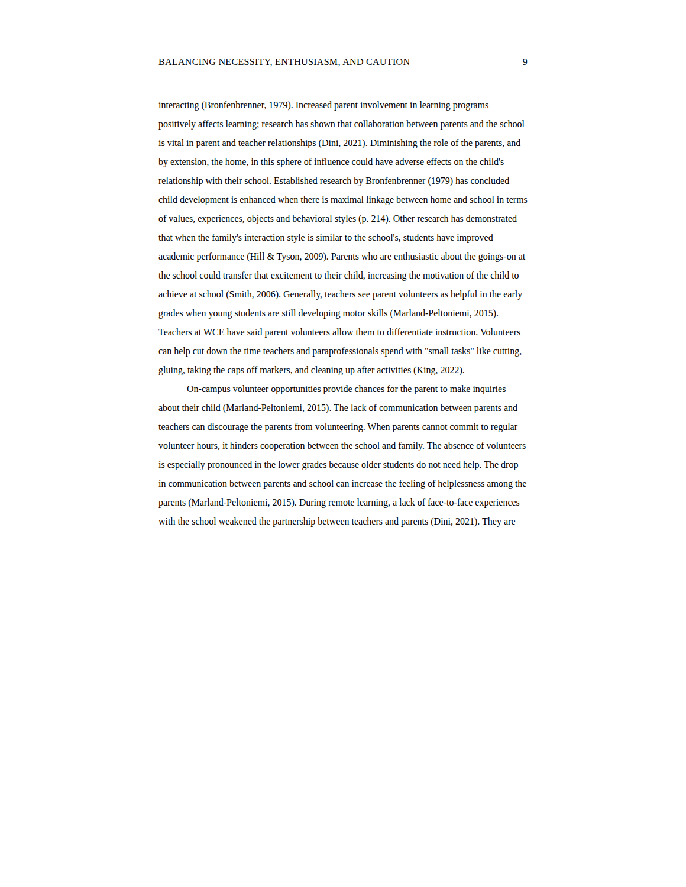Balancing Necessity, Enthusiasm, and Caution 9
interacting (Bronfenbrenner, 1979). Increased parent involvement in learning programs positively affects learning; research has shown that collaboration between parents and the school is vital in parent and teacher relationships (Dini, 2021). Diminishing the role of the parents, and by extension, the home, in this sphere of influence could have adverse effects on the child's relationship with their school. Established research by Bronfenbrenner (1979) has concluded child development is enhanced when there is maximal linkage between home and school in terms of values, experiences, objects and behavioral styles (p. 214). Other research has demonstrated that when the family's interaction style is similar to the school's, students have improved academic performance (Hill & Tyson, 2009). Parents who are enthusiastic about the goings-on at the school could transfer that excitement to their child, increasing the motivation of the child to achieve at school (Smith, 2006). Generally, teachers see parent volunteers as helpful in the early grades when young students are still developing motor skills (Marland-Peltoniemi, 2015). Teachers at WCE have said parent volunteers allow them to differentiate instruction. Volunteers can help cut down the time teachers and paraprofessionals spend with "small tasks" like cutting, gluing, taking the caps off markers, and cleaning up after activities (King, 2022).
On-campus volunteer opportunities provide chances for the parent to make inquiries about their child (Marland-Peltoniemi, 2015). The lack of communication between parents and teachers can discourage the parents from volunteering. When parents cannot commit to regular volunteer hours, it hinders cooperation between the school and family. The absence of volunteers is especially pronounced in the lower grades because older students do not need help. The drop in communication between parents and school can increase the feeling of helplessness among the parents (Marland-Peltoniemi, 2015). During remote learning, a lack of face-to-face experiences with the school weakened the partnership between teachers and parents (Dini, 2021). They are